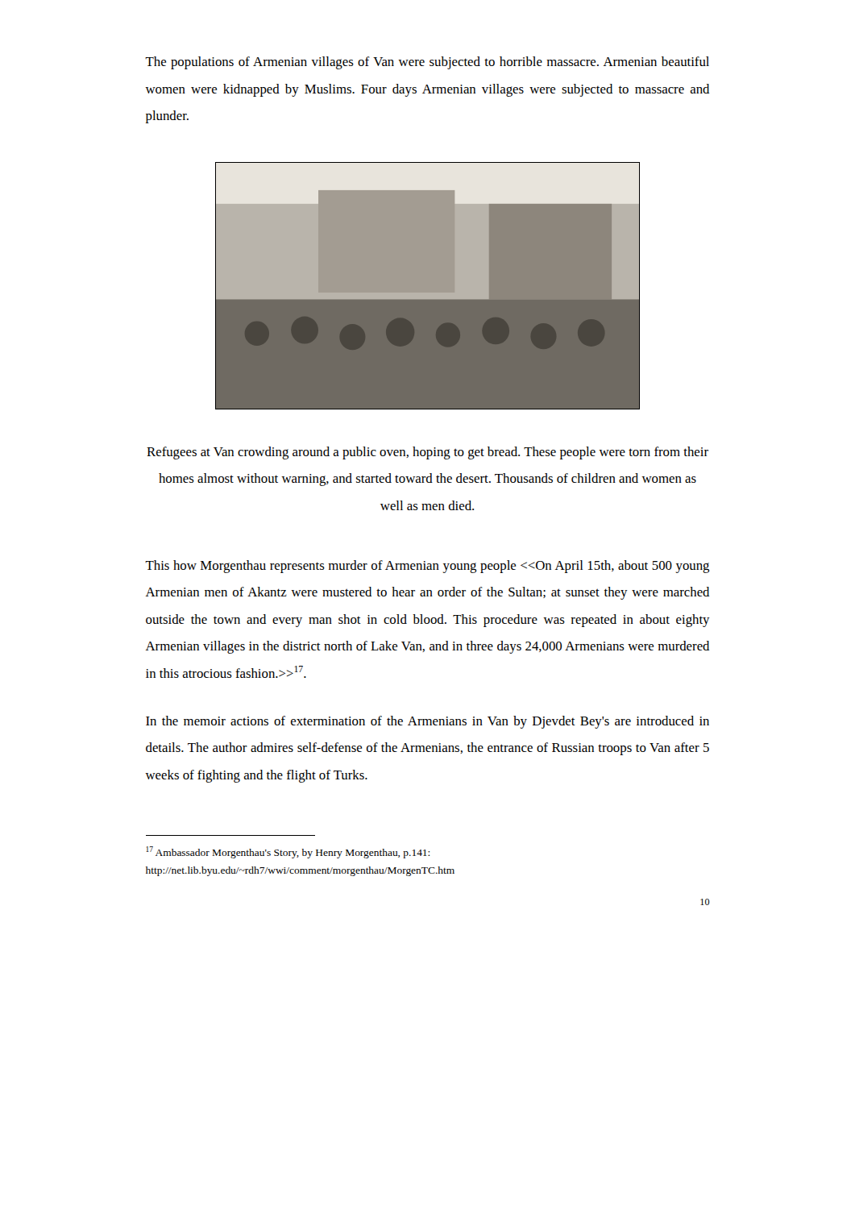The populations of Armenian villages of Van were subjected to horrible massacre. Armenian beautiful women were kidnapped by Muslims. Four days Armenian villages were subjected to massacre and plunder.
Refugees at Van crowding around a public oven, hoping to get bread. These people were torn from their homes almost without warning, and started toward the desert. Thousands of children and women as well as men died.
This how Morgenthau represents murder of Armenian young people <<On April 15th, about 500 young Armenian men of Akantz were mustered to hear an order of the Sultan; at sunset they were marched outside the town and every man shot in cold blood. This procedure was repeated in about eighty Armenian villages in the district north of Lake Van, and in three days 24,000 Armenians were murdered in this atrocious fashion.>>17.
In the memoir actions of extermination of the Armenians in Van by Djevdet Bey's are introduced in details. The author admires self-defense of the Armenians, the entrance of Russian troops to Van after 5 weeks of fighting and the flight of Turks.
17 Ambassador Morgenthau's Story, by Henry Morgenthau, p.141:
http://net.lib.byu.edu/~rdh7/wwi/comment/morgenthau/MorgenTC.htm
10